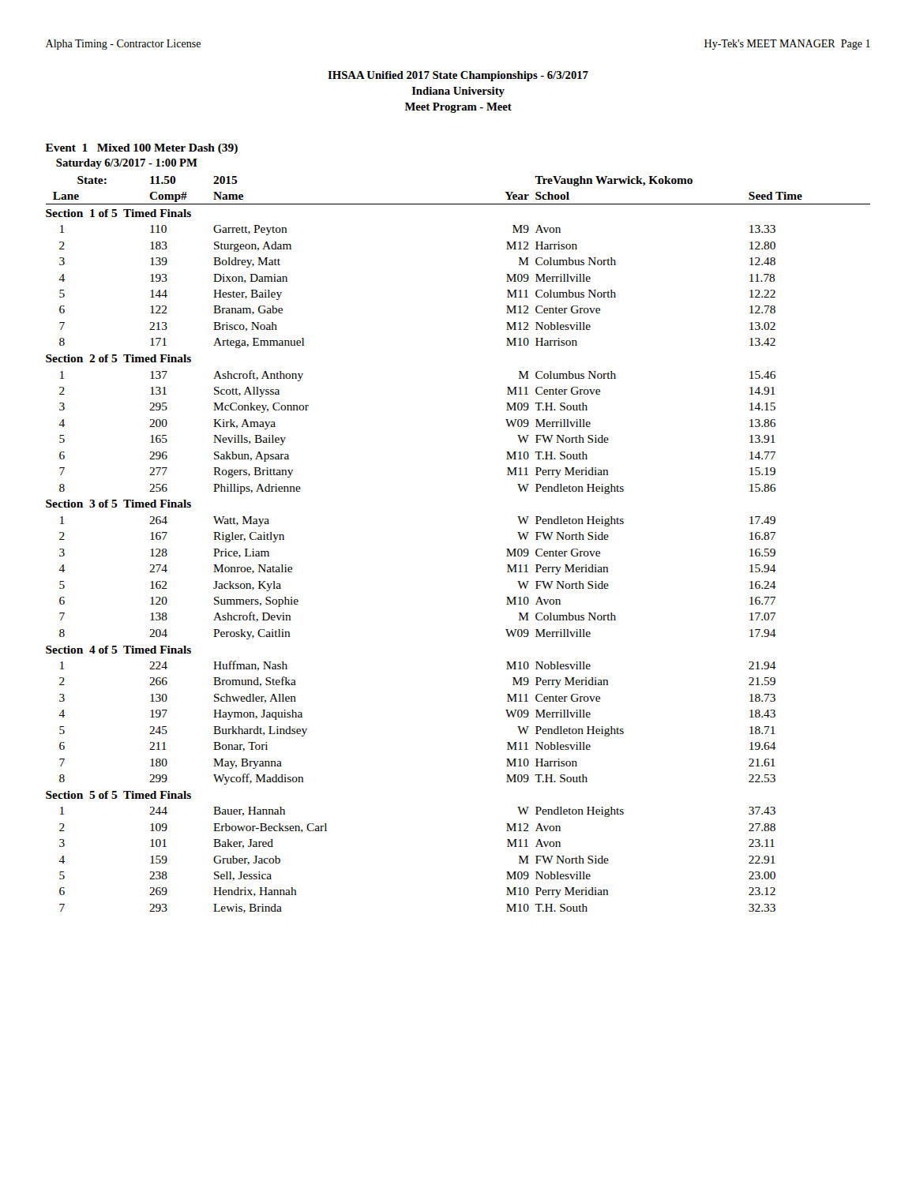Alpha Timing - Contractor License Hy-Tek's MEET MANAGER Page 1
IHSAA Unified 2017 State Championships - 6/3/2017
Indiana University
Meet Program - Meet
Event 1 Mixed 100 Meter Dash (39)
Saturday 6/3/2017 - 1:00 PM
| State: | 11.50 | 2015 | | TreVaughn Warwick, Kokomo |
| Lane | Comp# | Name | Year | School | Seed Time |
| Section 1 of 5 Timed Finals |
| 1 | 110 | Garrett, Peyton | M9 | Avon | 13.33 |
| 2 | 183 | Sturgeon, Adam | M12 | Harrison | 12.80 |
| 3 | 139 | Boldrey, Matt | M | Columbus North | 12.48 |
| 4 | 193 | Dixon, Damian | M09 | Merrillville | 11.78 |
| 5 | 144 | Hester, Bailey | M11 | Columbus North | 12.22 |
| 6 | 122 | Branam, Gabe | M12 | Center Grove | 12.78 |
| 7 | 213 | Brisco, Noah | M12 | Noblesville | 13.02 |
| 8 | 171 | Artega, Emmanuel | M10 | Harrison | 13.42 |
| Section 2 of 5 Timed Finals |
| 1 | 137 | Ashcroft, Anthony | M | Columbus North | 15.46 |
| 2 | 131 | Scott, Allyssa | M11 | Center Grove | 14.91 |
| 3 | 295 | McConkey, Connor | M09 | T.H. South | 14.15 |
| 4 | 200 | Kirk, Amaya | W09 | Merrillville | 13.86 |
| 5 | 165 | Nevills, Bailey | W | FW North Side | 13.91 |
| 6 | 296 | Sakbun, Apsara | M10 | T.H. South | 14.77 |
| 7 | 277 | Rogers, Brittany | M11 | Perry Meridian | 15.19 |
| 8 | 256 | Phillips, Adrienne | W | Pendleton Heights | 15.86 |
| Section 3 of 5 Timed Finals |
| 1 | 264 | Watt, Maya | W | Pendleton Heights | 17.49 |
| 2 | 167 | Rigler, Caitlyn | W | FW North Side | 16.87 |
| 3 | 128 | Price, Liam | M09 | Center Grove | 16.59 |
| 4 | 274 | Monroe, Natalie | M11 | Perry Meridian | 15.94 |
| 5 | 162 | Jackson, Kyla | W | FW North Side | 16.24 |
| 6 | 120 | Summers, Sophie | M10 | Avon | 16.77 |
| 7 | 138 | Ashcroft, Devin | M | Columbus North | 17.07 |
| 8 | 204 | Perosky, Caitlin | W09 | Merrillville | 17.94 |
| Section 4 of 5 Timed Finals |
| 1 | 224 | Huffman, Nash | M10 | Noblesville | 21.94 |
| 2 | 266 | Bromund, Stefka | M9 | Perry Meridian | 21.59 |
| 3 | 130 | Schwedler, Allen | M11 | Center Grove | 18.73 |
| 4 | 197 | Haymon, Jaquisha | W09 | Merrillville | 18.43 |
| 5 | 245 | Burkhardt, Lindsey | W | Pendleton Heights | 18.71 |
| 6 | 211 | Bonar, Tori | M11 | Noblesville | 19.64 |
| 7 | 180 | May, Bryanna | M10 | Harrison | 21.61 |
| 8 | 299 | Wycoff, Maddison | M09 | T.H. South | 22.53 |
| Section 5 of 5 Timed Finals |
| 1 | 244 | Bauer, Hannah | W | Pendleton Heights | 37.43 |
| 2 | 109 | Erbowor-Becksen, Carl | M12 | Avon | 27.88 |
| 3 | 101 | Baker, Jared | M11 | Avon | 23.11 |
| 4 | 159 | Gruber, Jacob | M | FW North Side | 22.91 |
| 5 | 238 | Sell, Jessica | M09 | Noblesville | 23.00 |
| 6 | 269 | Hendrix, Hannah | M10 | Perry Meridian | 23.12 |
| 7 | 293 | Lewis, Brinda | M10 | T.H. South | 32.33 |